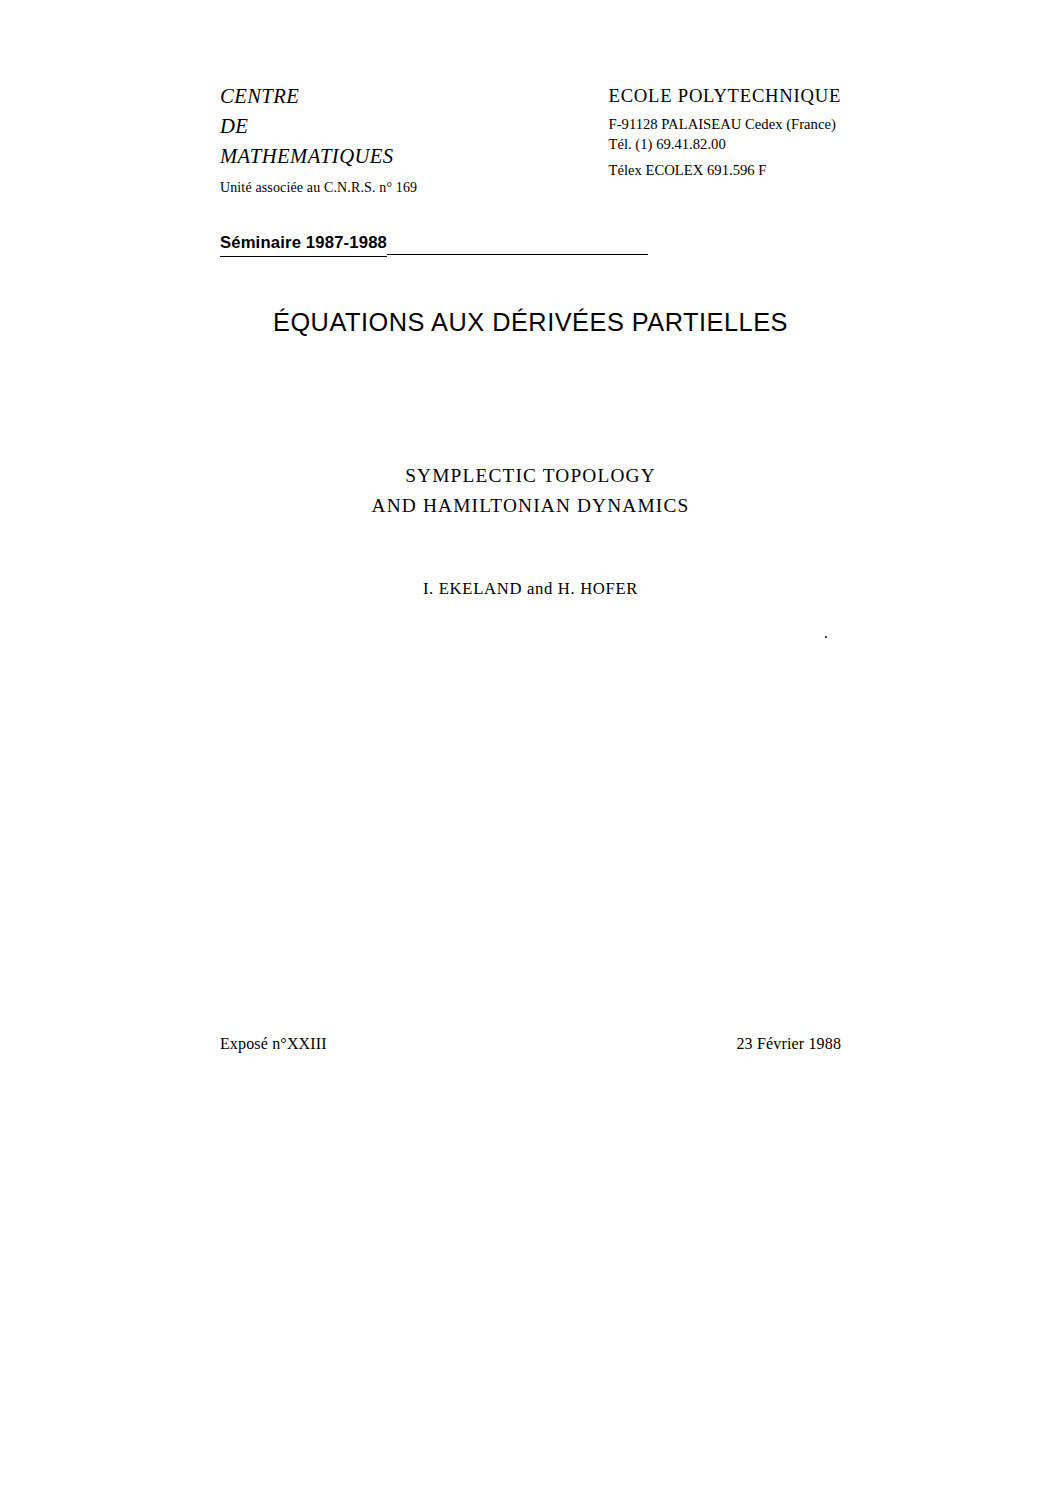CENTRE
DE
MATHEMATIQUES
Unité associée au C.N.R.S. n° 169
ECOLE POLYTECHNIQUE
F-91128 PALAISEAU Cedex (France)
Tél. (1) 69.41.82.00
Télex ECOLEX 691.596 F
Séminaire 1987-1988
ÉQUATIONS AUX DÉRIVÉES PARTIELLES
SYMPLECTIC TOPOLOGY
AND HAMILTONIAN DYNAMICS
I. EKELAND and H. HOFER
Exposé n°XXIII
23 Février 1988